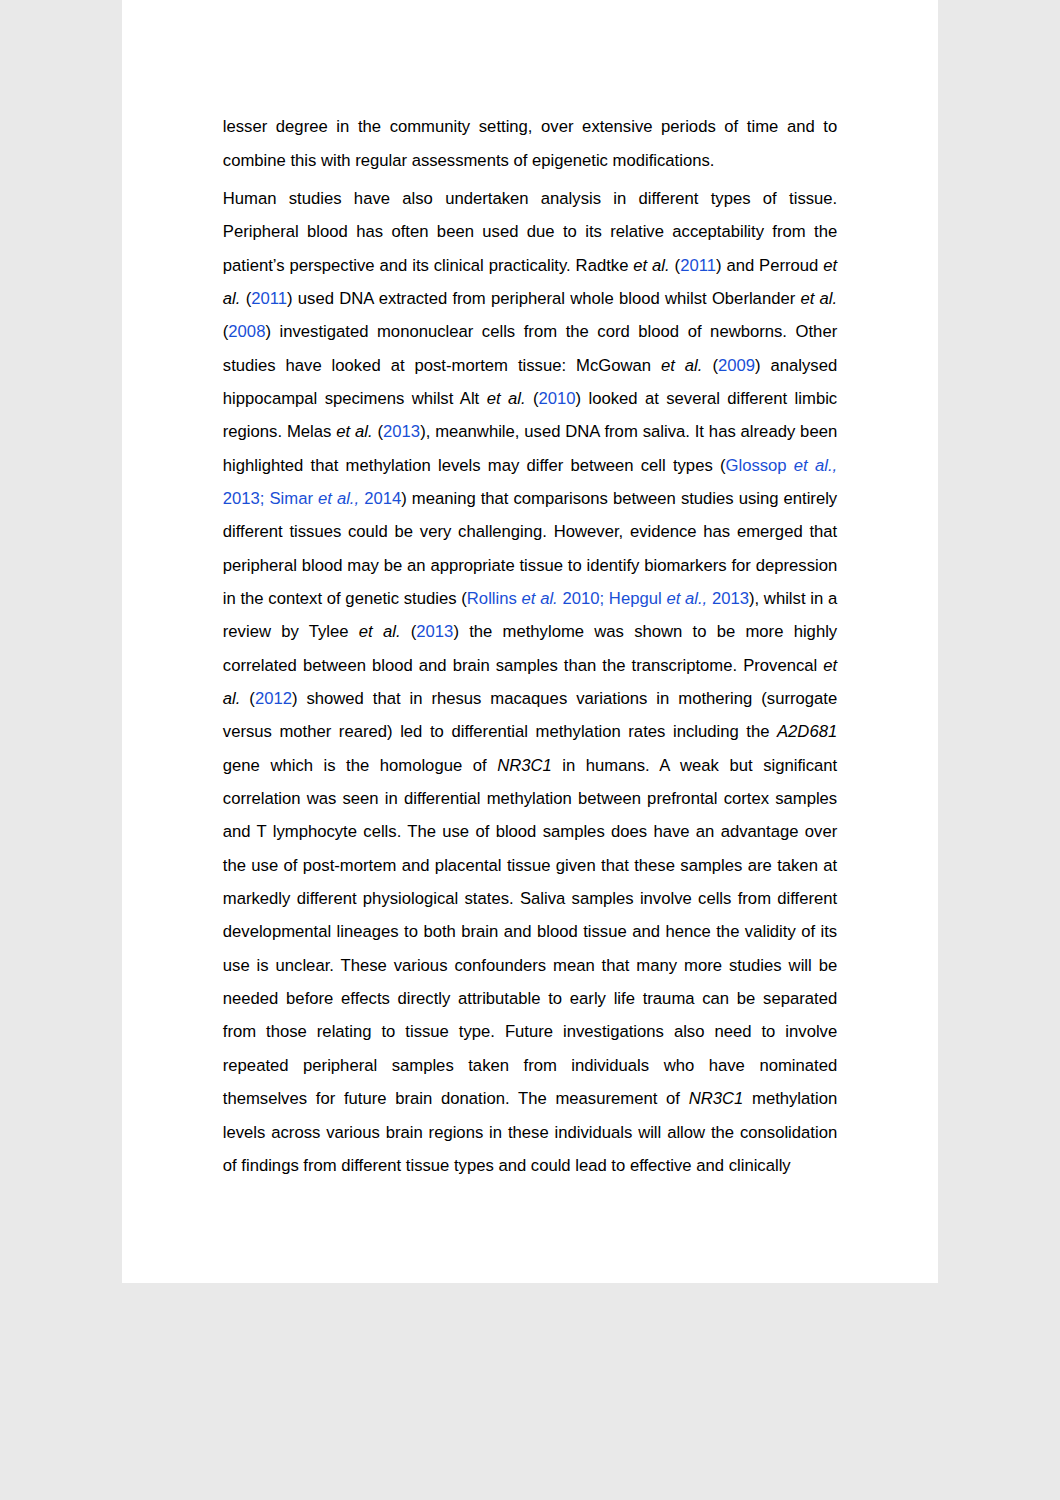lesser degree in the community setting, over extensive periods of time and to combine this with regular assessments of epigenetic modifications.
Human studies have also undertaken analysis in different types of tissue. Peripheral blood has often been used due to its relative acceptability from the patient’s perspective and its clinical practicality. Radtke et al. (2011) and Perroud et al. (2011) used DNA extracted from peripheral whole blood whilst Oberlander et al. (2008) investigated mononuclear cells from the cord blood of newborns. Other studies have looked at post-mortem tissue: McGowan et al. (2009) analysed hippocampal specimens whilst Alt et al. (2010) looked at several different limbic regions. Melas et al. (2013), meanwhile, used DNA from saliva. It has already been highlighted that methylation levels may differ between cell types (Glossop et al., 2013; Simar et al., 2014) meaning that comparisons between studies using entirely different tissues could be very challenging. However, evidence has emerged that peripheral blood may be an appropriate tissue to identify biomarkers for depression in the context of genetic studies (Rollins et al. 2010; Hepgul et al., 2013), whilst in a review by Tylee et al. (2013) the methylome was shown to be more highly correlated between blood and brain samples than the transcriptome. Provencal et al. (2012) showed that in rhesus macaques variations in mothering (surrogate versus mother reared) led to differential methylation rates including the A2D681 gene which is the homologue of NR3C1 in humans. A weak but significant correlation was seen in differential methylation between prefrontal cortex samples and T lymphocyte cells. The use of blood samples does have an advantage over the use of post-mortem and placental tissue given that these samples are taken at markedly different physiological states. Saliva samples involve cells from different developmental lineages to both brain and blood tissue and hence the validity of its use is unclear. These various confounders mean that many more studies will be needed before effects directly attributable to early life trauma can be separated from those relating to tissue type. Future investigations also need to involve repeated peripheral samples taken from individuals who have nominated themselves for future brain donation. The measurement of NR3C1 methylation levels across various brain regions in these individuals will allow the consolidation of findings from different tissue types and could lead to effective and clinically